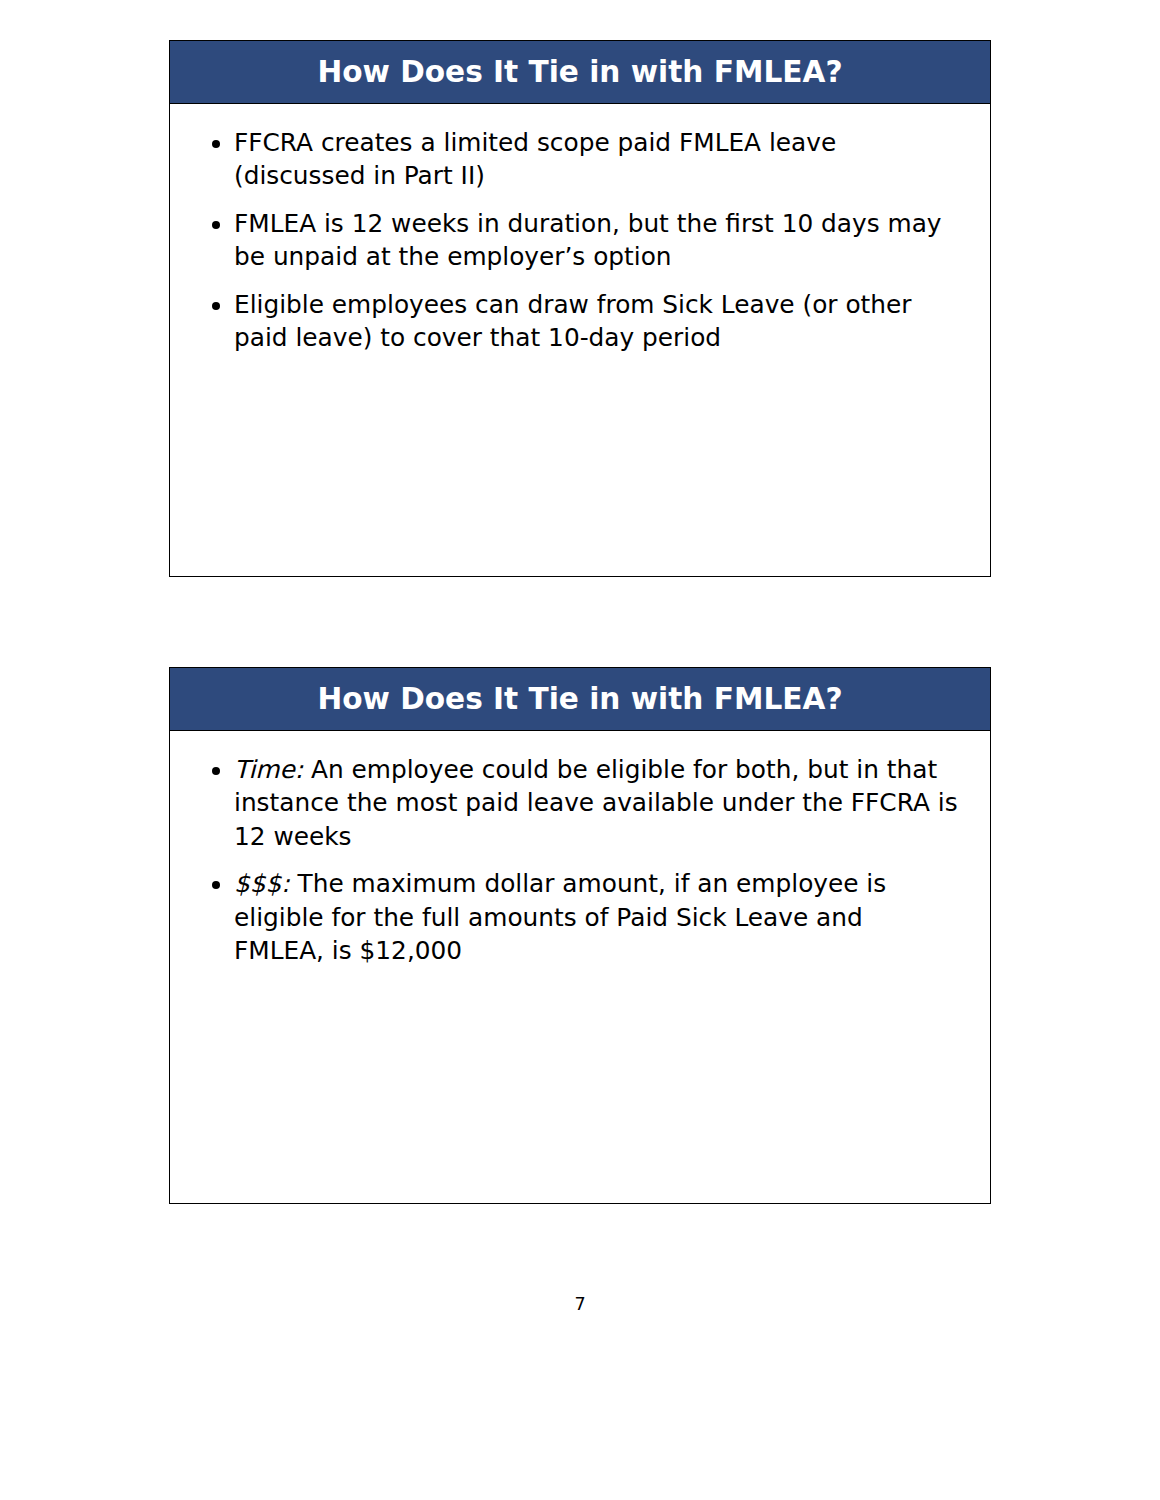How Does It Tie in with FMLEA?
FFCRA creates a limited scope paid FMLEA leave (discussed in Part II)
FMLEA is 12 weeks in duration, but the first 10 days may be unpaid at the employer’s option
Eligible employees can draw from Sick Leave (or other paid leave) to cover that 10-day period
How Does It Tie in with FMLEA?
Time: An employee could be eligible for both, but in that instance the most paid leave available under the FFCRA is 12 weeks
$$$: The maximum dollar amount, if an employee is eligible for the full amounts of Paid Sick Leave and FMLEA, is $12,000
7